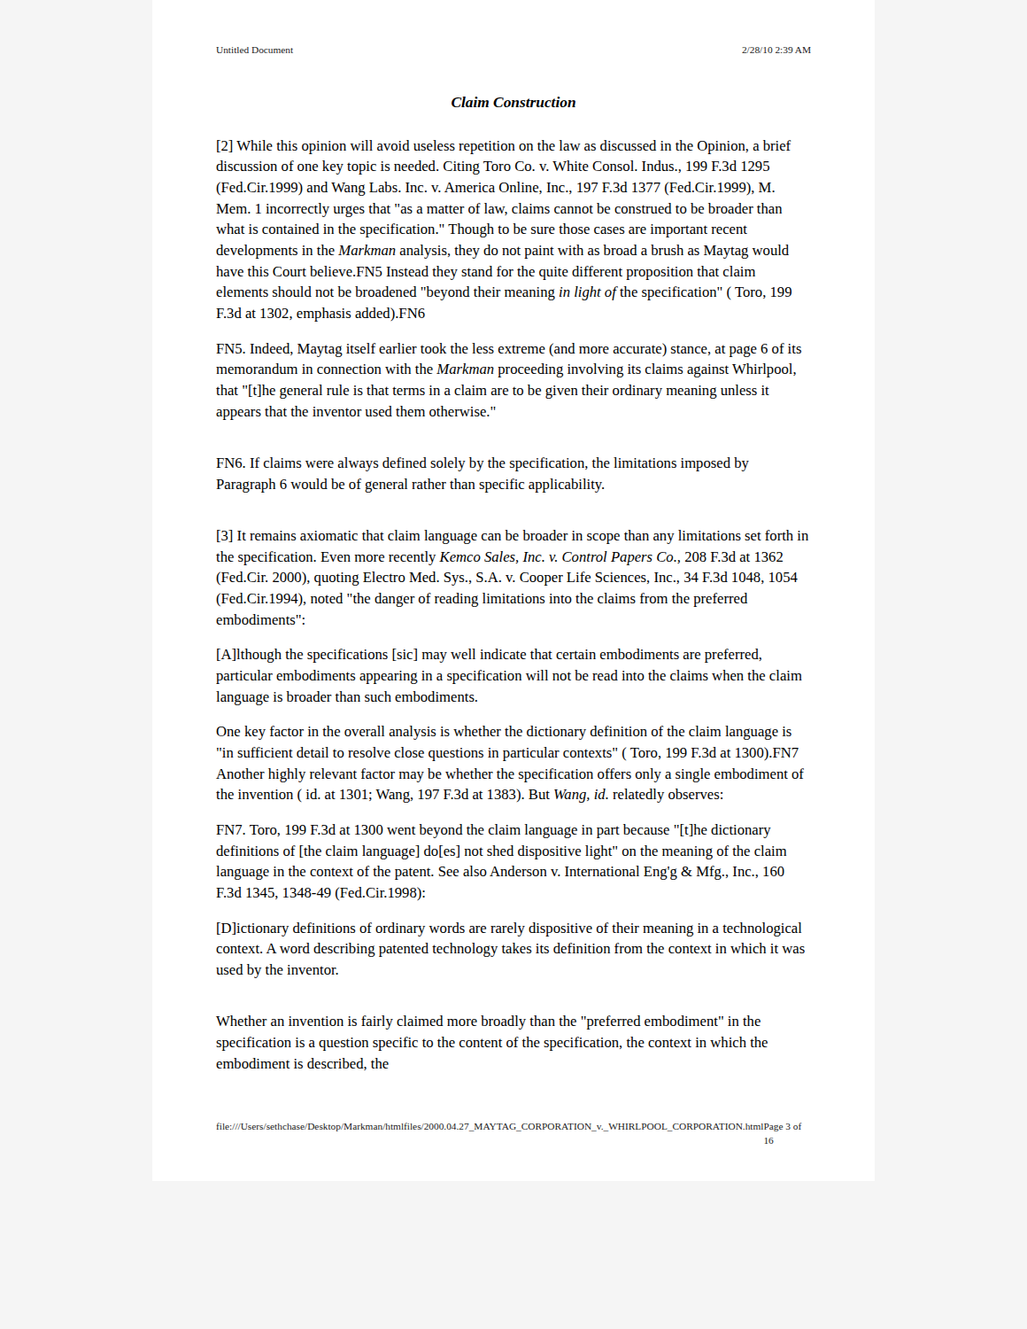Untitled Document 2/28/10 2:39 AM
Claim Construction
[2] While this opinion will avoid useless repetition on the law as discussed in the Opinion, a brief discussion of one key topic is needed. Citing Toro Co. v. White Consol. Indus., 199 F.3d 1295 (Fed.Cir.1999) and Wang Labs. Inc. v. America Online, Inc., 197 F.3d 1377 (Fed.Cir.1999), M. Mem. 1 incorrectly urges that "as a matter of law, claims cannot be construed to be broader than what is contained in the specification." Though to be sure those cases are important recent developments in the Markman analysis, they do not paint with as broad a brush as Maytag would have this Court believe.FN5 Instead they stand for the quite different proposition that claim elements should not be broadened "beyond their meaning in light of the specification" ( Toro, 199 F.3d at 1302, emphasis added).FN6
FN5. Indeed, Maytag itself earlier took the less extreme (and more accurate) stance, at page 6 of its memorandum in connection with the Markman proceeding involving its claims against Whirlpool, that "[t]he general rule is that terms in a claim are to be given their ordinary meaning unless it appears that the inventor used them otherwise."
FN6. If claims were always defined solely by the specification, the limitations imposed by Paragraph 6 would be of general rather than specific applicability.
[3] It remains axiomatic that claim language can be broader in scope than any limitations set forth in the specification. Even more recently Kemco Sales, Inc. v. Control Papers Co., 208 F.3d at 1362 (Fed.Cir. 2000), quoting Electro Med. Sys., S.A. v. Cooper Life Sciences, Inc., 34 F.3d 1048, 1054 (Fed.Cir.1994), noted "the danger of reading limitations into the claims from the preferred embodiments":
[A]lthough the specifications [sic] may well indicate that certain embodiments are preferred, particular embodiments appearing in a specification will not be read into the claims when the claim language is broader than such embodiments.
One key factor in the overall analysis is whether the dictionary definition of the claim language is "in sufficient detail to resolve close questions in particular contexts" ( Toro, 199 F.3d at 1300).FN7 Another highly relevant factor may be whether the specification offers only a single embodiment of the invention ( id. at 1301; Wang, 197 F.3d at 1383). But Wang, id. relatedly observes:
FN7. Toro, 199 F.3d at 1300 went beyond the claim language in part because "[t]he dictionary definitions of [the claim language] do[es] not shed dispositive light" on the meaning of the claim language in the context of the patent. See also Anderson v. International Eng'g & Mfg., Inc., 160 F.3d 1345, 1348-49 (Fed.Cir.1998):
[D]ictionary definitions of ordinary words are rarely dispositive of their meaning in a technological context. A word describing patented technology takes its definition from the context in which it was used by the inventor.
Whether an invention is fairly claimed more broadly than the "preferred embodiment" in the specification is a question specific to the content of the specification, the context in which the embodiment is described, the
file:///Users/sethchase/Desktop/Markman/htmlfiles/2000.04.27_MAYTAG_CORPORATION_v._WHIRLPOOL_CORPORATION.html Page 3 of 16